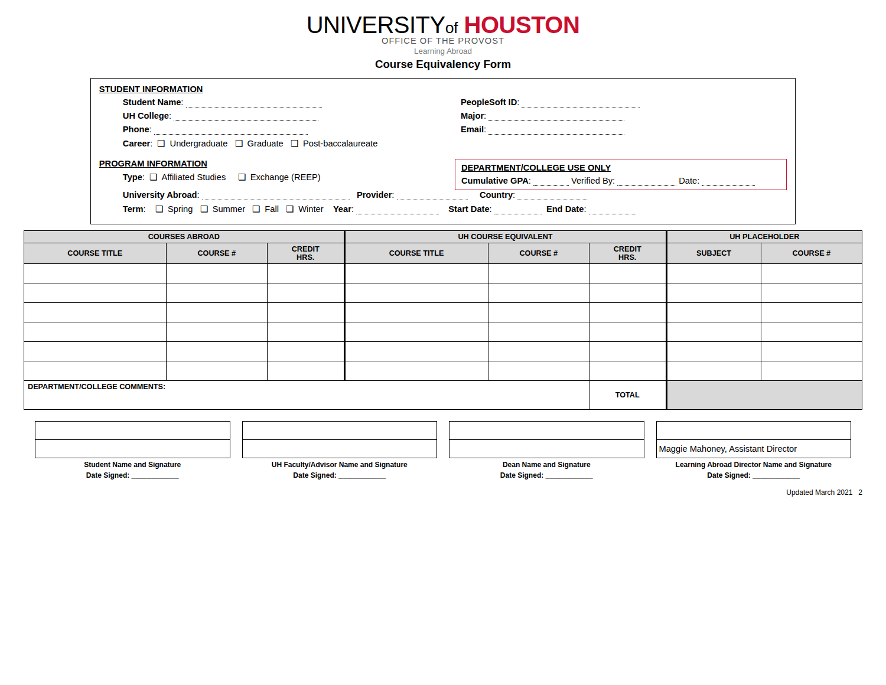UNIVERSITYof HOUSTON
OFFICE OF THE PROVOST
Learning Abroad
Course Equivalency Form
STUDENT INFORMATION
Student Name:
PeopleSoft ID:
UH College:
Major:
Phone:
Email:
Career: ❑ Undergraduate ❑ Graduate ❑ Post-baccalaureate
PROGRAM INFORMATION
Type: ❑ Affiliated Studies ❑ Exchange (REEP)
DEPARTMENT/COLLEGE USE ONLY
Cumulative GPA: Verified By: Date:
University Abroad: Provider: Country:
Term: ❑ Spring ❑ Summer ❑ Fall ❑ Winter Year: Start Date: End Date:
| COURSES ABROAD | UH COURSE EQUIVALENT | UH PLACEHOLDER |
| --- | --- | --- |
| COURSE TITLE | COURSE # | CREDIT HRS. | COURSE TITLE | COURSE # | CREDIT HRS. | SUBJECT | COURSE # |
| DEPARTMENT/COLLEGE COMMENTS: | TOTAL | |
| Student Name and Signature Date Signed: ____________ | UH Faculty/Advisor Name and Signature Date Signed: ____________ | Dean Name and Signature Date Signed: ____________ | Maggie Mahoney, Assistant Director Learning Abroad Director Name and Signature Date Signed: ____________ |
Updated March 2021 2